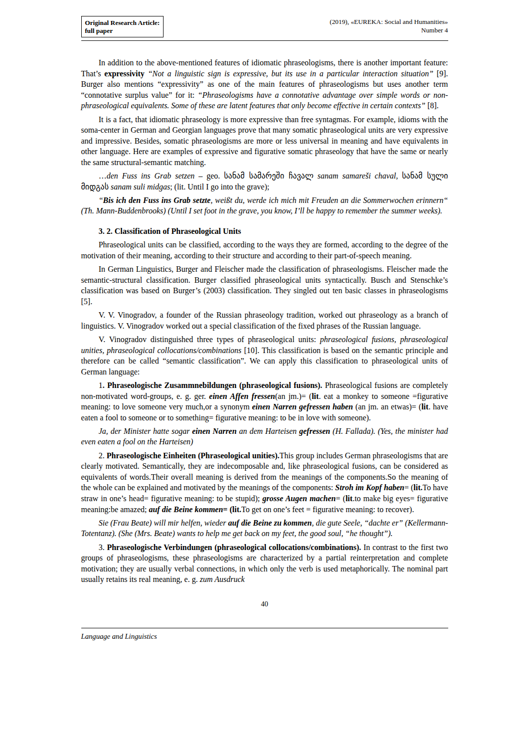Original Research Article:
full paper
(2019), «EUREKA: Social and Humanities»
Number 4
In addition to the above-mentioned features of idiomatic phraseologisms, there is another important feature: That’s expressivity “Not a linguistic sign is expressive, but its use in a particular interaction situation” [9]. Burger also mentions “expressivity” as one of the main features of phraseologisms but uses another term “connotative surplus value” for it: “Phraseologisms have a connotative advantage over simple words or non-phraseological equivalents. Some of these are latent features that only become effective in certain contexts” [8].
It is a fact, that idiomatic phraseology is more expressive than free syntagmas. For example, idioms with the soma-center in German and Georgian languages prove that many somatic phraseological units are very expressive and impressive. Besides, somatic phraseologisms are more or less universal in meaning and have equivalents in other language. Here are examples of expressive and figurative somatic phraseology that have the same or nearly the same structural-semantic matching.
…den Fuss ins Grab setzen – geo. სანამ სამარეში ჩავალ sanam samareši chaval, სანამ სული მიდგას sanam suli midgas; (lit. Until I go into the grave);
“Bis ich den Fuss ins Grab setzte, weißt du, werde ich mich mit Freuden an die Sommerwochen erinnern“ (Th. Mann-Buddenbrooks) (Until I set foot in the grave, you know, I’ll be happy to remember the summer weeks).
3. 2. Classification of Phraseological Units
Phraseological units can be classified, according to the ways they are formed, according to the degree of the motivation of their meaning, according to their structure and according to their part-of-speech meaning.
In German Linguistics, Burger and Fleischer made the classification of phraseologisms. Fleischer made the semantic-structural classification. Burger classified phraseological units syntactically. Busch and Stenschke’s classification was based on Burger’s (2003) classification. They singled out ten basic classes in phraseologisms [5].
V. V. Vinogradov, a founder of the Russian phraseology tradition, worked out phraseology as a branch of linguistics. V. Vinogradov worked out a special classification of the fixed phrases of the Russian language.
V. Vinogradov distinguished three types of phraseological units: phraseological fusions, phraseological unities, phraseological collocations/combinations [10]. This classification is based on the semantic principle and therefore can be called “semantic classification”. We can apply this classification to phraseological units of German language:
1. Phraseologische Zusammnebildungen (phraseological fusions). Phraseological fusions are completely non-motivated word-groups, e. g. ger. einen Affen fressen(an jm.)= (lit. eat a monkey to someone =figurative meaning: to love someone very much,or a synonym einen Narren gefressen haben (an jm. an etwas)= (lit. have eaten a fool to someone or to something= figurative meaning: to be in love with someone).
Ja, der Minister hatte sogar einen Narren an dem Harteisen gefressen (H. Fallada). (Yes, the minister had even eaten a fool on the Harteisen)
2. Phraseologische Einheiten (Phraseological unities). This group includes German phraseologisms that are clearly motivated. Semantically, they are indecomposable and, like phraseological fusions, can be considered as equivalents of words.Their overall meaning is derived from the meanings of the components.So the meaning of the whole can be explained and motivated by the meanings of the components: Stroh im Kopf haben= (lit. To have straw in one’s head= figurative meaning: to be stupid); grosse Augen machen= (lit.to make big eyes= figurative meaning:be amazed; auf die Beine kommen= (lit. To get on one’s feet = figurative meaning: to recover).
Sie (Frau Beate) will mir helfen, wieder auf die Beine zu kommen, die gute Seele, “dachte er” (Kellermann-Totentanz). (She (Mrs. Beate) wants to help me get back on my feet, the good soul, “he thought”).
3. Phraseologische Verbindungen (phraseological collocations/combinations). In contrast to the first two groups of phraseologisms, these phraseologisms are characterized by a partial reinterpretation and complete motivation; they are usually verbal connections, in which only the verb is used metaphorically. The nominal part usually retains its real meaning, e. g. zum Ausdruck
40
Language and Linguistics